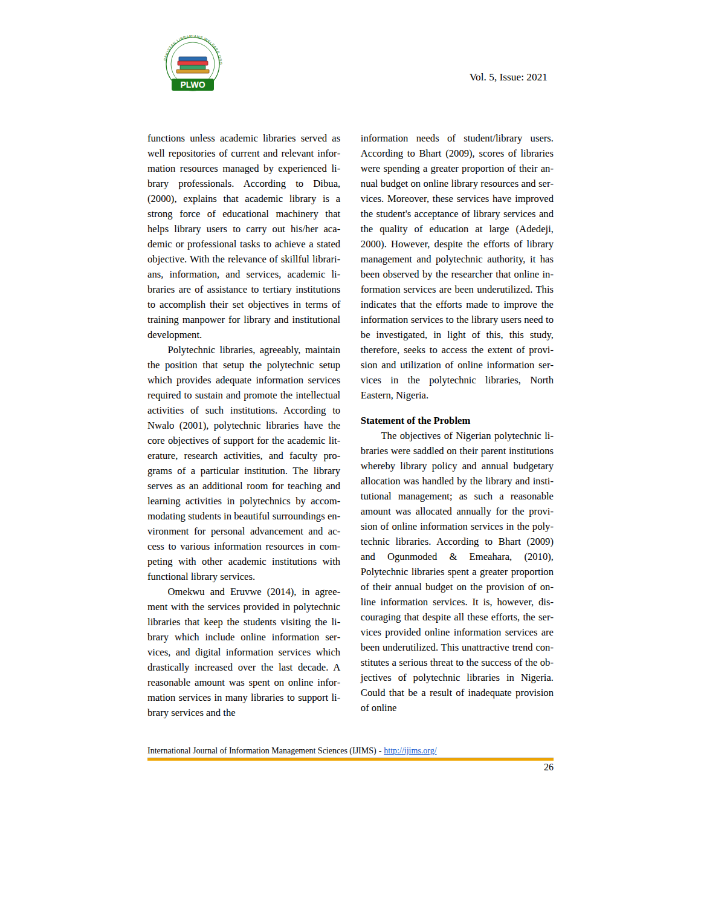PLWO logo PAKISTAN LIBRARIANS WELFARE ORGANIZATION PLWO
Vol. 5, Issue: 2021
functions unless academic libraries served as well repositories of current and relevant information resources managed by experienced library professionals. According to Dibua, (2000), explains that academic library is a strong force of educational machinery that helps library users to carry out his/her academic or professional tasks to achieve a stated objective. With the relevance of skillful librarians, information, and services, academic libraries are of assistance to tertiary institutions to accomplish their set objectives in terms of training manpower for library and institutional development.
Polytechnic libraries, agreeably, maintain the position that setup the polytechnic setup which provides adequate information services required to sustain and promote the intellectual activities of such institutions. According to Nwalo (2001), polytechnic libraries have the core objectives of support for the academic literature, research activities, and faculty programs of a particular institution. The library serves as an additional room for teaching and learning activities in polytechnics by accommodating students in beautiful surroundings environment for personal advancement and access to various information resources in competing with other academic institutions with functional library services.
Omekwu and Eruvwe (2014), in agreement with the services provided in polytechnic libraries that keep the students visiting the library which include online information services, and digital information services which drastically increased over the last decade. A reasonable amount was spent on online information services in many libraries to support library services and the
information needs of student/library users. According to Bhart (2009), scores of libraries were spending a greater proportion of their annual budget on online library resources and services. Moreover, these services have improved the student's acceptance of library services and the quality of education at large (Adedeji, 2000). However, despite the efforts of library management and polytechnic authority, it has been observed by the researcher that online information services are been underutilized. This indicates that the efforts made to improve the information services to the library users need to be investigated, in light of this, this study, therefore, seeks to access the extent of provision and utilization of online information services in the polytechnic libraries, North Eastern, Nigeria.
Statement of the Problem
The objectives of Nigerian polytechnic libraries were saddled on their parent institutions whereby library policy and annual budgetary allocation was handled by the library and institutional management; as such a reasonable amount was allocated annually for the provision of online information services in the polytechnic libraries. According to Bhart (2009) and Ogunmoded & Emeahara, (2010), Polytechnic libraries spent a greater proportion of their annual budget on the provision of online information services. It is, however, discouraging that despite all these efforts, the services provided online information services are been underutilized. This unattractive trend constitutes a serious threat to the success of the objectives of polytechnic libraries in Nigeria. Could that be a result of inadequate provision of online
International Journal of Information Management Sciences (IJIMS) - http://ijims.org/
26